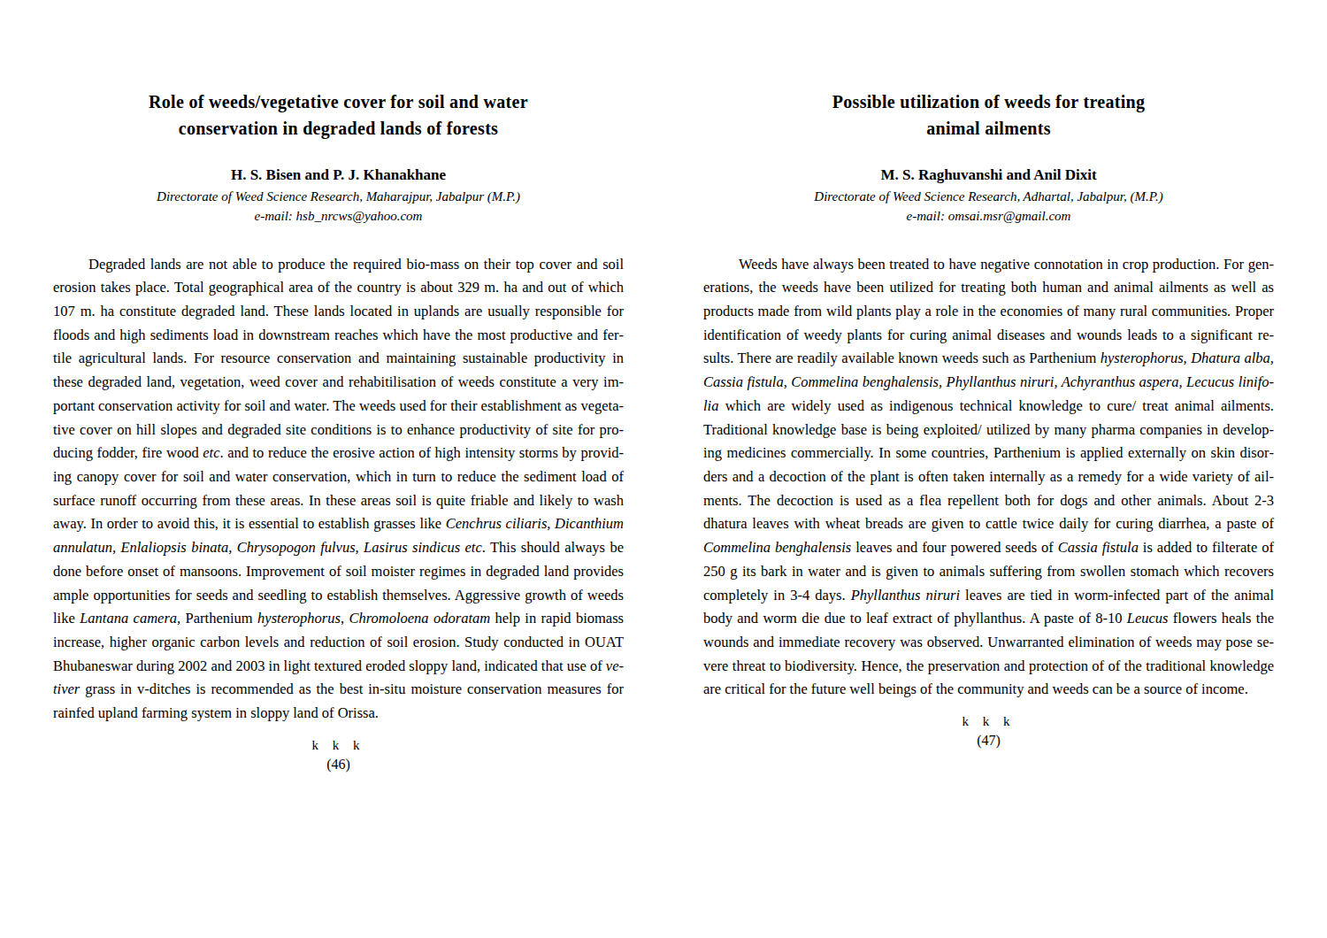Role of weeds/vegetative cover for soil and water
conservation in degraded lands of forests
H. S. Bisen and P. J. Khanakhane
Directorate of Weed Science Research, Maharajpur, Jabalpur (M.P.)
e-mail: hsb_nrcws@yahoo.com
Degraded lands are not able to produce the required bio-mass on their top cover and soil erosion takes place. Total geographical area of the country is about 329 m. ha and out of which 107 m. ha constitute degraded land. These lands located in uplands are usually responsible for floods and high sediments load in downstream reaches which have the most productive and fertile agricultural lands. For resource conservation and maintaining sustainable productivity in these degraded land, vegetation, weed cover and rehabitilisation of weeds constitute a very important conservation activity for soil and water. The weeds used for their establishment as vegetative cover on hill slopes and degraded site conditions is to enhance productivity of site for producing fodder, fire wood etc. and to reduce the erosive action of high intensity storms by providing canopy cover for soil and water conservation, which in turn to reduce the sediment load of surface runoff occurring from these areas. In these areas soil is quite friable and likely to wash away. In order to avoid this, it is essential to establish grasses like Cenchrus ciliaris, Dicanthium annulatun, Enlaliopsis binata, Chrysopogon fulvus, Lasirus sindicus etc. This should always be done before onset of mansoons. Improvement of soil moister regimes in degraded land provides ample opportunities for seeds and seedling to establish themselves. Aggressive growth of weeds like Lantana camera, Parthenium hysterophorus, Chromoloena odoratam help in rapid biomass increase, higher organic carbon levels and reduction of soil erosion. Study conducted in OUAT Bhubaneswar during 2002 and 2003 in light textured eroded sloppy land, indicated that use of vetiver grass in v-ditches is recommended as the best in-situ moisture conservation measures for rainfed upland farming system in sloppy land of Orissa.
k k k
(46)
Possible utilization of weeds for treating
animal ailments
M. S. Raghuvanshi and Anil Dixit
Directorate of Weed Science Research, Adhartal, Jabalpur, (M.P.)
e-mail: omsai.msr@gmail.com
Weeds have always been treated to have negative connotation in crop production. For generations, the weeds have been utilized for treating both human and animal ailments as well as products made from wild plants play a role in the economies of many rural communities. Proper identification of weedy plants for curing animal diseases and wounds leads to a significant results. There are readily available known weeds such as Parthenium hysterophorus, Dhatura alba, Cassia fistula, Commelina benghalensis, Phyllanthus niruri, Achyranthus aspera, Lecucus linifolia which are widely used as indigenous technical knowledge to cure/ treat animal ailments. Traditional knowledge base is being exploited/ utilized by many pharma companies in developing medicines commercially. In some countries, Parthenium is applied externally on skin disorders and a decoction of the plant is often taken internally as a remedy for a wide variety of ailments. The decoction is used as a flea repellent both for dogs and other animals. About 2-3 dhatura leaves with wheat breads are given to cattle twice daily for curing diarrhea, a paste of Commelina benghalensis leaves and four powered seeds of Cassia fistula is added to filterate of 250 g its bark in water and is given to animals suffering from swollen stomach which recovers completely in 3-4 days. Phyllanthus niruri leaves are tied in worm-infected part of the animal body and worm die due to leaf extract of phyllanthus. A paste of 8-10 Leucus flowers heals the wounds and immediate recovery was observed. Unwarranted elimination of weeds may pose severe threat to biodiversity. Hence, the preservation and protection of of the traditional knowledge are critical for the future well beings of the community and weeds can be a source of income.
k k k
(47)